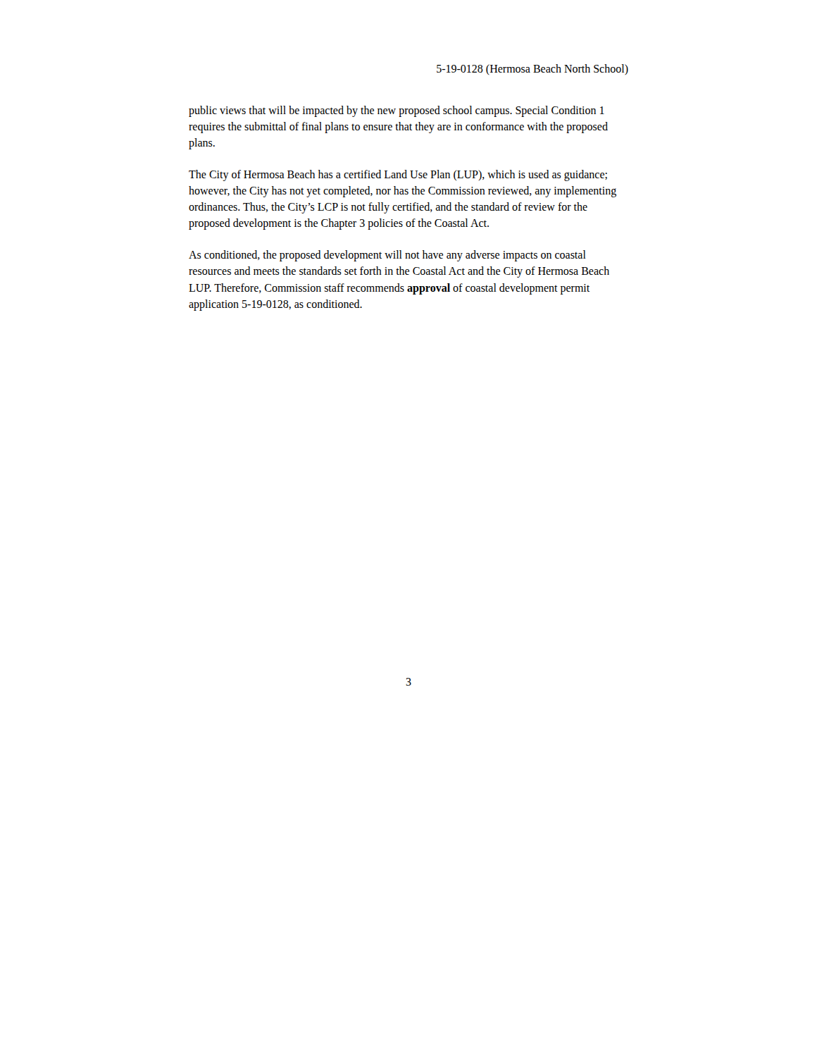5-19-0128 (Hermosa Beach North School)
public views that will be impacted by the new proposed school campus. Special Condition 1 requires the submittal of final plans to ensure that they are in conformance with the proposed plans.
The City of Hermosa Beach has a certified Land Use Plan (LUP), which is used as guidance; however, the City has not yet completed, nor has the Commission reviewed, any implementing ordinances. Thus, the City’s LCP is not fully certified, and the standard of review for the proposed development is the Chapter 3 policies of the Coastal Act.
As conditioned, the proposed development will not have any adverse impacts on coastal resources and meets the standards set forth in the Coastal Act and the City of Hermosa Beach LUP. Therefore, Commission staff recommends approval of coastal development permit application 5-19-0128, as conditioned.
3